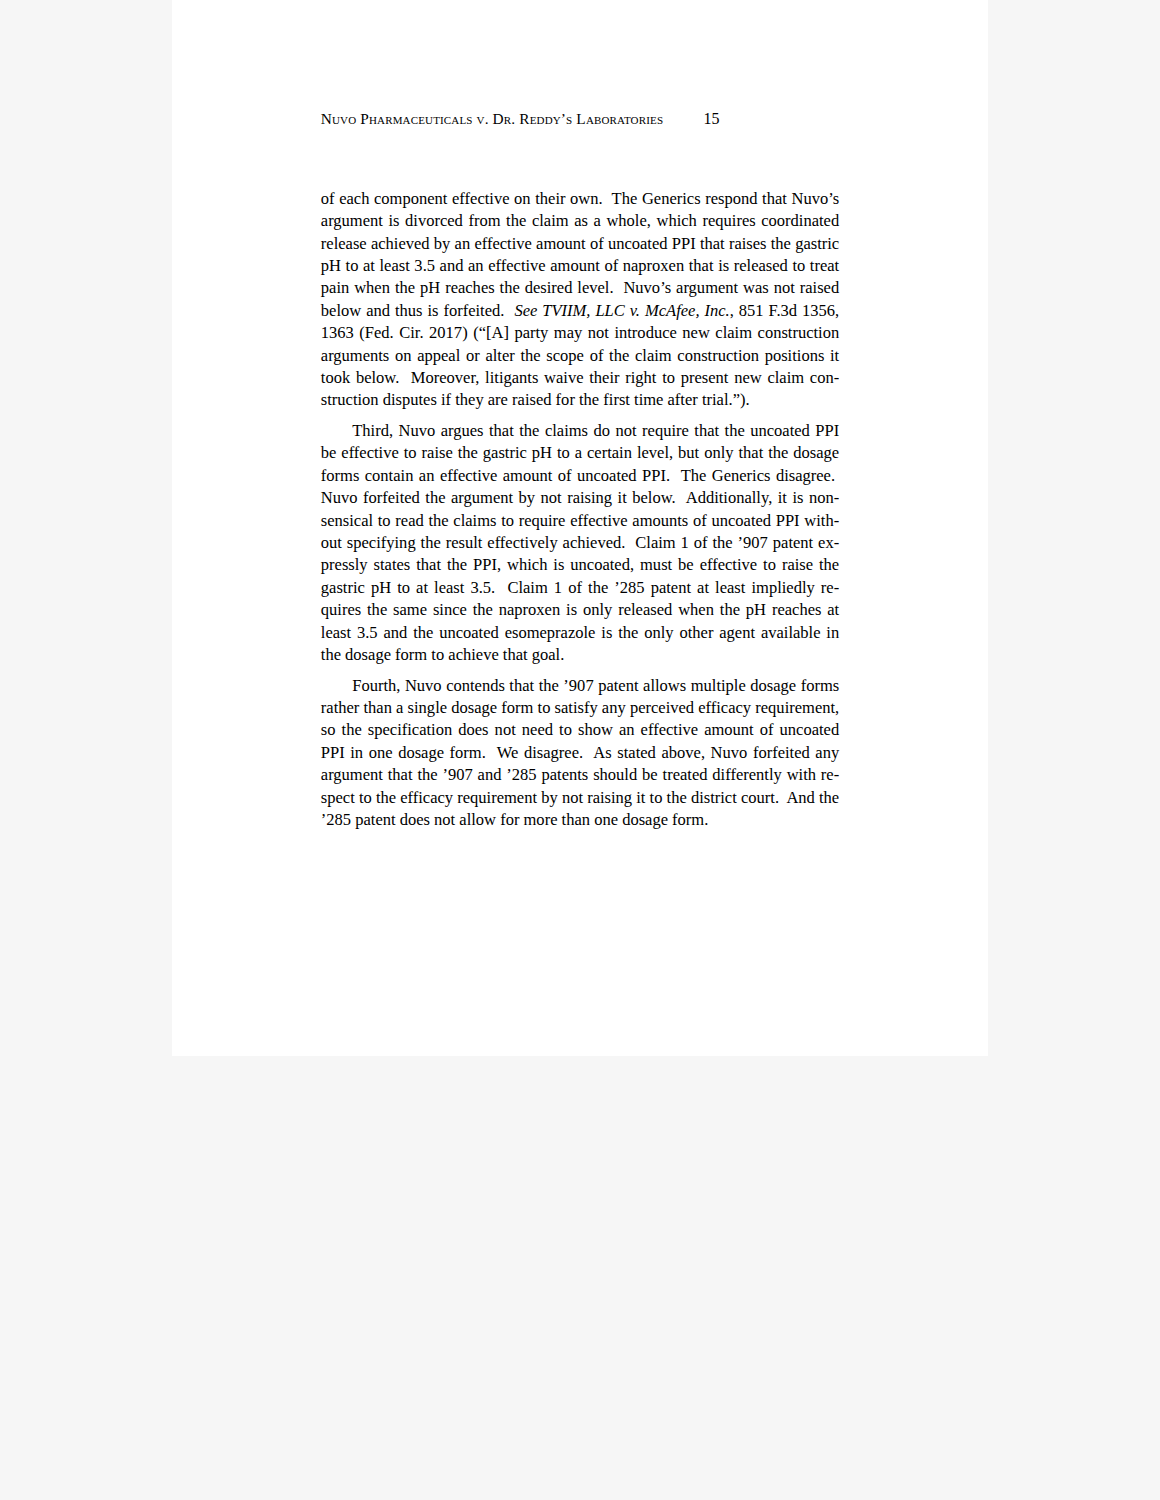Nuvo Pharmaceuticals v. Dr. Reddy’s Laboratories 15
of each component effective on their own. The Generics respond that Nuvo’s argument is divorced from the claim as a whole, which requires coordinated release achieved by an effective amount of uncoated PPI that raises the gastric pH to at least 3.5 and an effective amount of naproxen that is released to treat pain when the pH reaches the desired level. Nuvo’s argument was not raised below and thus is forfeited. See TVIIM, LLC v. McAfee, Inc., 851 F.3d 1356, 1363 (Fed. Cir. 2017) (“[A] party may not introduce new claim construction arguments on appeal or alter the scope of the claim construction positions it took below. Moreover, litigants waive their right to present new claim construction disputes if they are raised for the first time after trial.”).
Third, Nuvo argues that the claims do not require that the uncoated PPI be effective to raise the gastric pH to a certain level, but only that the dosage forms contain an effective amount of uncoated PPI. The Generics disagree. Nuvo forfeited the argument by not raising it below. Additionally, it is nonsensical to read the claims to require effective amounts of uncoated PPI without specifying the result effectively achieved. Claim 1 of the ’907 patent expressly states that the PPI, which is uncoated, must be effective to raise the gastric pH to at least 3.5. Claim 1 of the ’285 patent at least impliedly requires the same since the naproxen is only released when the pH reaches at least 3.5 and the uncoated esomeprazole is the only other agent available in the dosage form to achieve that goal.
Fourth, Nuvo contends that the ’907 patent allows multiple dosage forms rather than a single dosage form to satisfy any perceived efficacy requirement, so the specification does not need to show an effective amount of uncoated PPI in one dosage form. We disagree. As stated above, Nuvo forfeited any argument that the ’907 and ’285 patents should be treated differently with respect to the efficacy requirement by not raising it to the district court. And the ’285 patent does not allow for more than one dosage form.